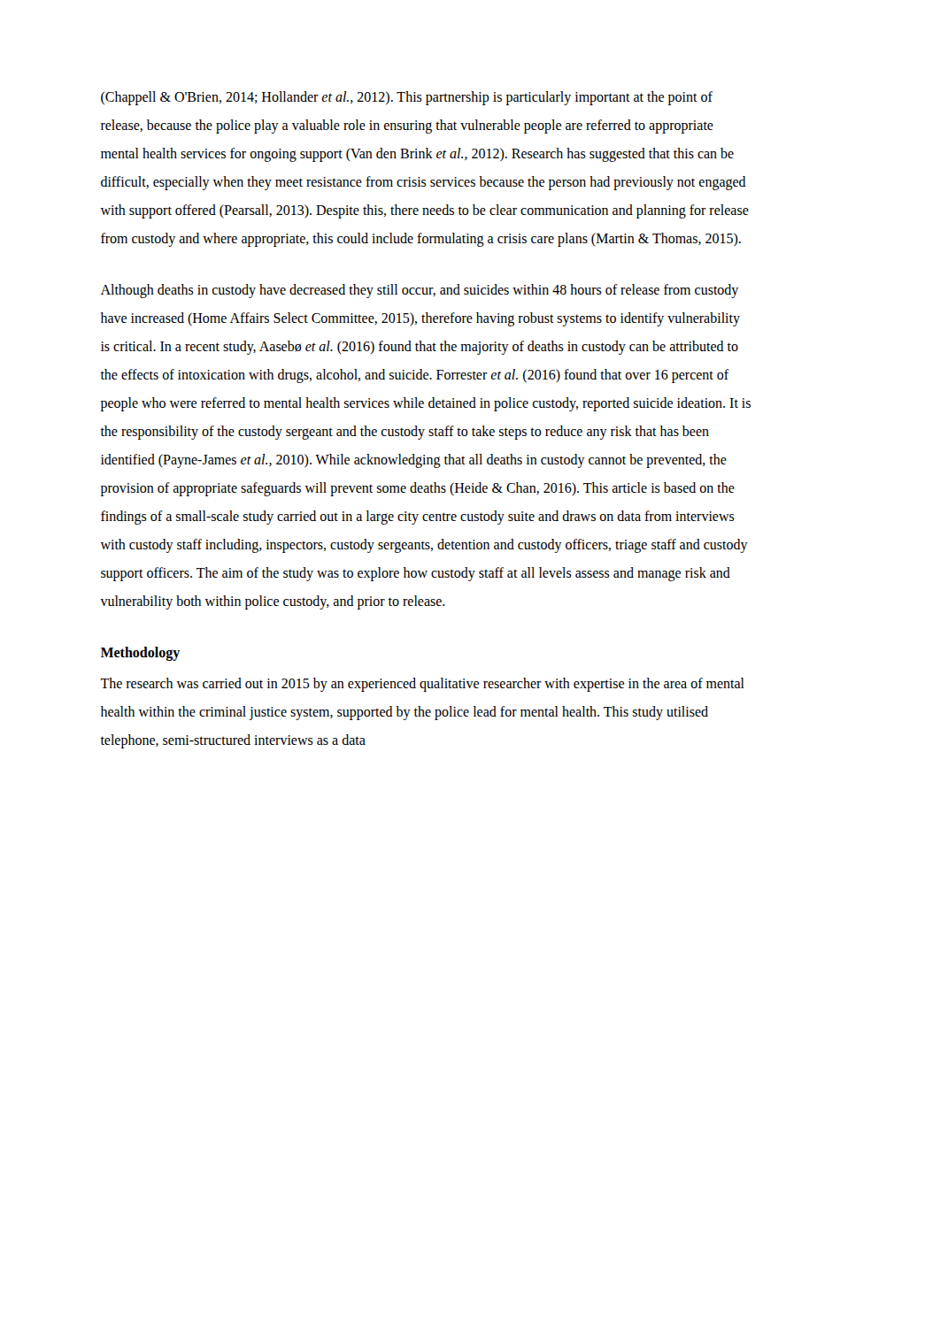(Chappell & O'Brien, 2014; Hollander et al., 2012). This partnership is particularly important at the point of release, because the police play a valuable role in ensuring that vulnerable people are referred to appropriate mental health services for ongoing support (Van den Brink et al., 2012). Research has suggested that this can be difficult, especially when they meet resistance from crisis services because the person had previously not engaged with support offered (Pearsall, 2013). Despite this, there needs to be clear communication and planning for release from custody and where appropriate, this could include formulating a crisis care plans (Martin & Thomas, 2015).
Although deaths in custody have decreased they still occur, and suicides within 48 hours of release from custody have increased (Home Affairs Select Committee, 2015), therefore having robust systems to identify vulnerability is critical. In a recent study, Aasebø et al. (2016) found that the majority of deaths in custody can be attributed to the effects of intoxication with drugs, alcohol, and suicide. Forrester et al. (2016) found that over 16 percent of people who were referred to mental health services while detained in police custody, reported suicide ideation. It is the responsibility of the custody sergeant and the custody staff to take steps to reduce any risk that has been identified (Payne-James et al., 2010). While acknowledging that all deaths in custody cannot be prevented, the provision of appropriate safeguards will prevent some deaths (Heide & Chan, 2016). This article is based on the findings of a small-scale study carried out in a large city centre custody suite and draws on data from interviews with custody staff including, inspectors, custody sergeants, detention and custody officers, triage staff and custody support officers. The aim of the study was to explore how custody staff at all levels assess and manage risk and vulnerability both within police custody, and prior to release.
Methodology
The research was carried out in 2015 by an experienced qualitative researcher with expertise in the area of mental health within the criminal justice system, supported by the police lead for mental health. This study utilised telephone, semi-structured interviews as a data